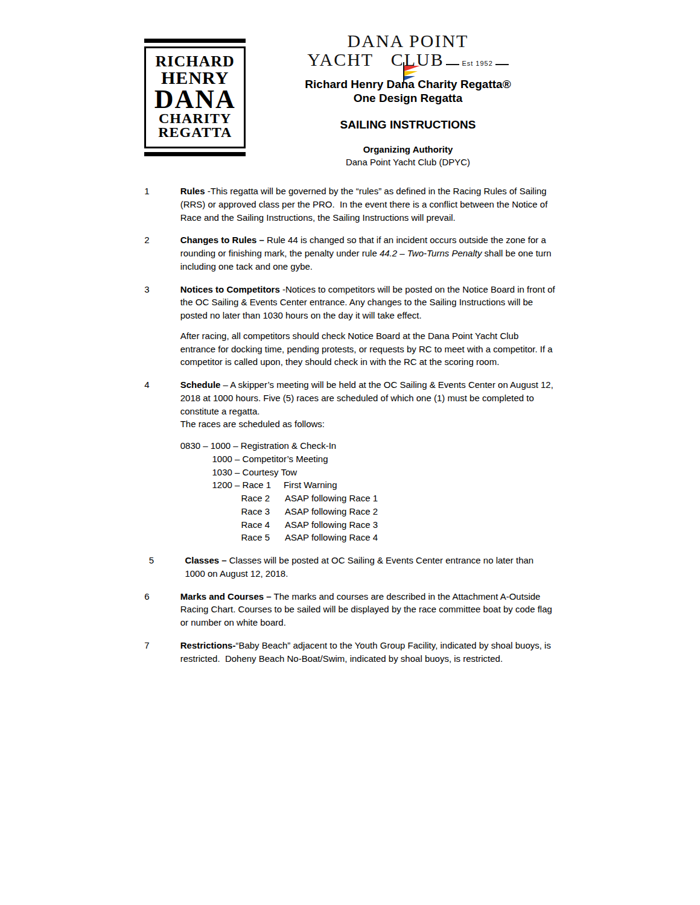RICHARD HENRY DANA CHARITY REGATTA
DANA POINT
YACHT CLUB
Est 1952
Richard Henry Dana Charity Regatta®
One Design Regatta
SAILING INSTRUCTIONS
Organizing Authority
Dana Point Yacht Club (DPYC)
1
Rules -This regatta will be governed by the “rules” as defined in the Racing Rules of Sailing (RRS) or approved class per the PRO. In the event there is a conflict between the Notice of Race and the Sailing Instructions, the Sailing Instructions will prevail.
2
Changes to Rules – Rule 44 is changed so that if an incident occurs outside the zone for a rounding or finishing mark, the penalty under rule 44.2 – Two-Turns Penalty shall be one turn including one tack and one gybe.
3
Notices to Competitors -Notices to competitors will be posted on the Notice Board in front of the OC Sailing & Events Center entrance. Any changes to the Sailing Instructions will be posted no later than 1030 hours on the day it will take effect.
After racing, all competitors should check Notice Board at the Dana Point Yacht Club entrance for docking time, pending protests, or requests by RC to meet with a competitor. If a competitor is called upon, they should check in with the RC at the scoring room.
4
Schedule – A skipper’s meeting will be held at the OC Sailing & Events Center on August 12, 2018 at 1000 hours. Five (5) races are scheduled of which one (1) must be completed to constitute a regatta.
The races are scheduled as follows:
0830 – 1000 – Registration & Check-In
1000 – Competitor’s Meeting
1030 – Courtesy Tow
1200 – Race 1 First Warning
Race 2 ASAP following Race 1
Race 3 ASAP following Race 2
Race 4 ASAP following Race 3
Race 5 ASAP following Race 4
5
Classes – Classes will be posted at OC Sailing & Events Center entrance no later than 1000 on August 12, 2018.
6
Marks and Courses – The marks and courses are described in the Attachment A-Outside Racing Chart. Courses to be sailed will be displayed by the race committee boat by code flag or number on white board.
7
Restrictions-“Baby Beach” adjacent to the Youth Group Facility, indicated by shoal buoys, is restricted. Doheny Beach No-Boat/Swim, indicated by shoal buoys, is restricted.